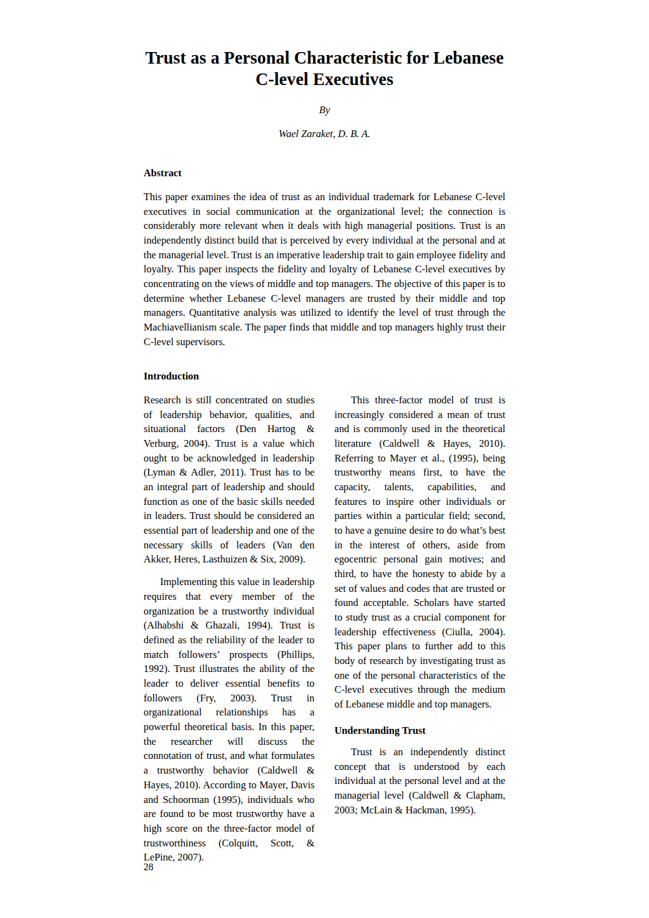Trust as a Personal Characteristic for Lebanese
C-level Executives
By
Wael Zaraket, D. B. A.
Abstract
This paper examines the idea of trust as an individual trademark for Lebanese C-level executives in social communication at the organizational level; the connection is considerably more relevant when it deals with high managerial positions. Trust is an independently distinct build that is perceived by every individual at the personal and at the managerial level. Trust is an imperative leadership trait to gain employee fidelity and loyalty. This paper inspects the fidelity and loyalty of Lebanese C-level executives by concentrating on the views of middle and top managers. The objective of this paper is to determine whether Lebanese C-level managers are trusted by their middle and top managers. Quantitative analysis was utilized to identify the level of trust through the Machiavellianism scale. The paper finds that middle and top managers highly trust their C-level supervisors.
Introduction
Research is still concentrated on studies of leadership behavior, qualities, and situational factors (Den Hartog & Verburg, 2004). Trust is a value which ought to be acknowledged in leadership (Lyman & Adler, 2011). Trust has to be an integral part of leadership and should function as one of the basic skills needed in leaders. Trust should be considered an essential part of leadership and one of the necessary skills of leaders (Van den Akker, Heres, Lasthuizen & Six, 2009).
Implementing this value in leadership requires that every member of the organization be a trustworthy individual (Alhabshi & Ghazali, 1994). Trust is defined as the reliability of the leader to match followers’ prospects (Phillips, 1992). Trust illustrates the ability of the leader to deliver essential benefits to followers (Fry, 2003). Trust in organizational relationships has a powerful theoretical basis. In this paper, the researcher will discuss the connotation of trust, and what formulates a trustworthy behavior (Caldwell & Hayes, 2010). According to Mayer, Davis and Schoorman (1995), individuals who are found to be most trustworthy have a high score on the three-factor model of trustworthiness (Colquitt, Scott, & LePine, 2007).
This three-factor model of trust is increasingly considered a mean of trust and is commonly used in the theoretical literature (Caldwell & Hayes, 2010). Referring to Mayer et al., (1995), being trustworthy means first, to have the capacity, talents, capabilities, and features to inspire other individuals or parties within a particular field; second, to have a genuine desire to do what’s best in the interest of others, aside from egocentric personal gain motives; and third, to have the honesty to abide by a set of values and codes that are trusted or found acceptable. Scholars have started to study trust as a crucial component for leadership effectiveness (Ciulla, 2004). This paper plans to further add to this body of research by investigating trust as one of the personal characteristics of the C-level executives through the medium of Lebanese middle and top managers.
Understanding Trust
Trust is an independently distinct concept that is understood by each individual at the personal level and at the managerial level (Caldwell & Clapham, 2003; McLain & Hackman, 1995).
28